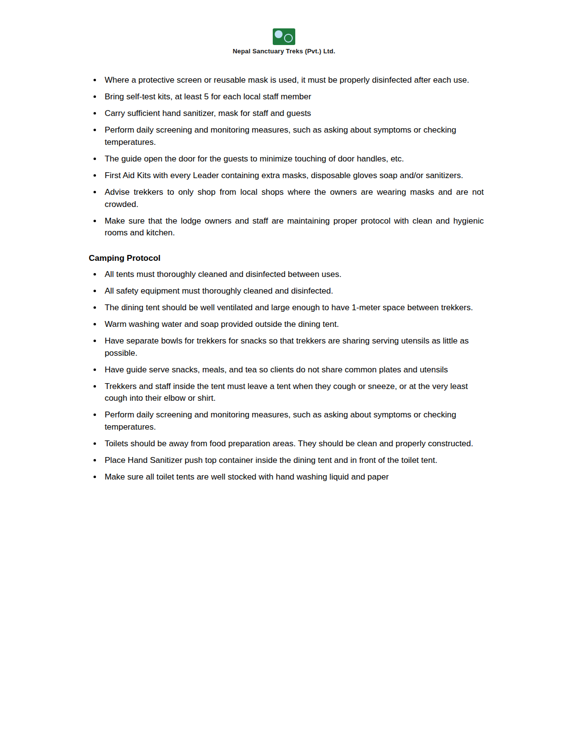Nepal Sanctuary Treks (Pvt.) Ltd.
Where a protective screen or reusable mask is used, it must be properly disinfected after each use.
Bring self-test kits, at least 5 for each local staff member
Carry sufficient hand sanitizer, mask for staff and guests
Perform daily screening and monitoring measures, such as asking about symptoms or checking temperatures.
The guide open the door for the guests to minimize touching of door handles, etc.
First Aid Kits with every Leader containing extra masks, disposable gloves soap and/or sanitizers.
Advise trekkers to only shop from local shops where the owners are wearing masks and are not crowded.
Make sure that the lodge owners and staff are maintaining proper protocol with clean and hygienic rooms and kitchen.
Camping Protocol
All tents must thoroughly cleaned and disinfected between uses.
All safety equipment must thoroughly cleaned and disinfected.
The dining tent should be well ventilated and large enough to have 1-meter space between trekkers.
Warm washing water and soap provided outside the dining tent.
Have separate bowls for trekkers for snacks so that trekkers are sharing serving utensils as little as possible.
Have guide serve snacks, meals, and tea so clients do not share common plates and utensils
Trekkers and staff inside the tent must leave a tent when they cough or sneeze, or at the very least cough into their elbow or shirt.
Perform daily screening and monitoring measures, such as asking about symptoms or checking temperatures.
Toilets should be away from food preparation areas. They should be clean and properly constructed.
Place Hand Sanitizer push top container inside the dining tent and in front of the toilet tent.
Make sure all toilet tents are well stocked with hand washing liquid and paper